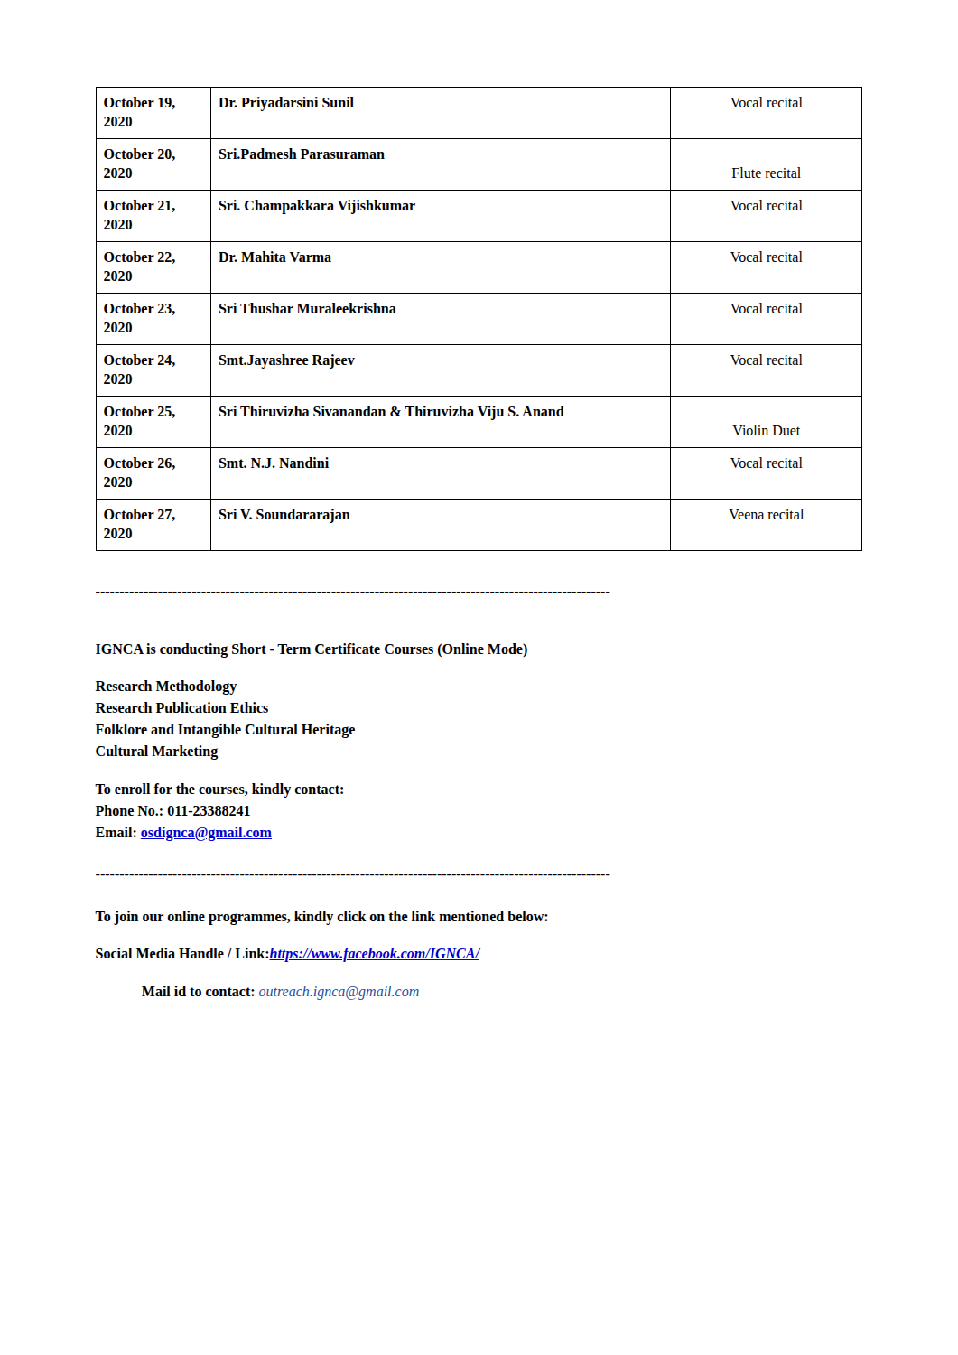| October 19, 2020 | Dr. Priyadarsini Sunil | Vocal recital |
| October 20, 2020 | Sri.Padmesh Parasuraman | Flute recital |
| October 21, 2020 | Sri. Champakkara Vijishkumar | Vocal recital |
| October 22, 2020 | Dr. Mahita Varma | Vocal recital |
| October 23, 2020 | Sri Thushar Muraleekrishna | Vocal recital |
| October 24, 2020 | Smt.Jayashree Rajeev | Vocal recital |
| October 25, 2020 | Sri Thiruvizha Sivanandan & Thiruvizha Viju S. Anand | Violin Duet |
| October 26, 2020 | Smt. N.J. Nandini | Vocal recital |
| October 27, 2020 | Sri V. Soundararajan | Veena recital |
-----------------------------------------------------------------------------------------------------------
IGNCA is conducting Short - Term Certificate Courses (Online Mode)
Research Methodology
Research Publication Ethics
Folklore and Intangible Cultural Heritage
Cultural Marketing
To enroll for the courses, kindly contact:
Phone No.: 011-23388241
Email: osdignca@gmail.com
-----------------------------------------------------------------------------------------------------------
To join our online programmes, kindly click on the link mentioned below:
Social Media Handle / Link:https://www.facebook.com/IGNCA/
Mail id to contact: outreach.ignca@gmail.com